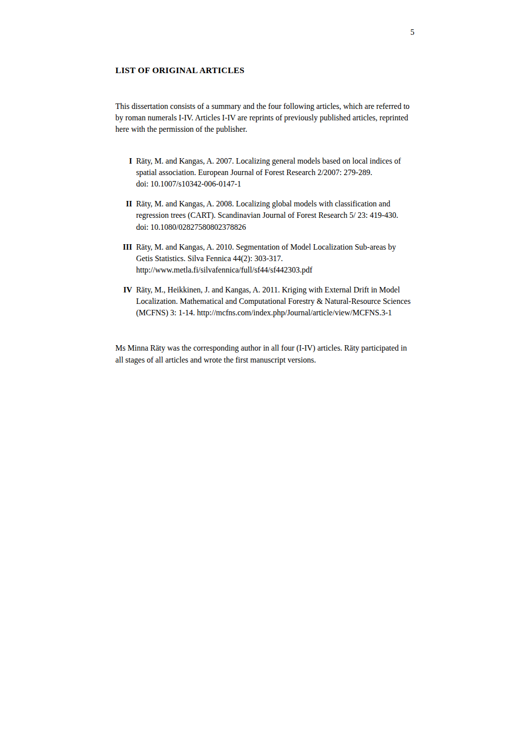5
LIST OF ORIGINAL ARTICLES
This dissertation consists of a summary and the four following articles, which are referred to by roman numerals I-IV. Articles I-IV are reprints of previously published articles, reprinted here with the permission of the publisher.
IRäty, M. and Kangas, A. 2007. Localizing general models based on local indices of spatial association. European Journal of Forest Research 2/2007: 279-289.
doi: 10.1007/s10342-006-0147-1
IIRäty, M. and Kangas, A. 2008. Localizing global models with classification and regression trees (CART). Scandinavian Journal of Forest Research 5/ 23: 419-430.
doi: 10.1080/02827580802378826
IIIRäty, M. and Kangas, A. 2010. Segmentation of Model Localization Sub-areas by Getis Statistics. Silva Fennica 44(2): 303-317.
http://www.metla.fi/silvafennica/full/sf44/sf442303.pdf
IVRäty, M., Heikkinen, J. and Kangas, A. 2011. Kriging with External Drift in Model Localization. Mathematical and Computational Forestry & Natural-Resource Sciences (MCFNS) 3: 1-14. http://mcfns.com/index.php/Journal/article/view/MCFNS.3-1
Ms Minna Räty was the corresponding author in all four (I-IV) articles. Räty participated in all stages of all articles and wrote the first manuscript versions.